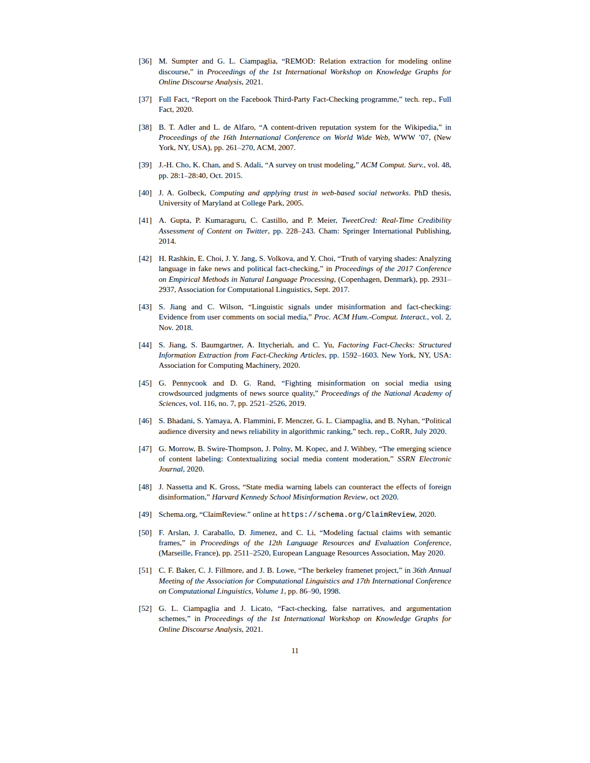[36] M. Sumpter and G. L. Ciampaglia, “REMOD: Relation extraction for modeling online discourse,” in Proceedings of the 1st International Workshop on Knowledge Graphs for Online Discourse Analysis, 2021.
[37] Full Fact, “Report on the Facebook Third-Party Fact-Checking programme,” tech. rep., Full Fact, 2020.
[38] B. T. Adler and L. de Alfaro, “A content-driven reputation system for the Wikipedia,” in Proceedings of the 16th International Conference on World Wide Web, WWW ’07, (New York, NY, USA), pp. 261–270, ACM, 2007.
[39] J.-H. Cho, K. Chan, and S. Adali, “A survey on trust modeling,” ACM Comput. Surv., vol. 48, pp. 28:1–28:40, Oct. 2015.
[40] J. A. Golbeck, Computing and applying trust in web-based social networks. PhD thesis, University of Maryland at College Park, 2005.
[41] A. Gupta, P. Kumaraguru, C. Castillo, and P. Meier, TweetCred: Real-Time Credibility Assessment of Content on Twitter, pp. 228–243. Cham: Springer International Publishing, 2014.
[42] H. Rashkin, E. Choi, J. Y. Jang, S. Volkova, and Y. Choi, “Truth of varying shades: Analyzing language in fake news and political fact-checking,” in Proceedings of the 2017 Conference on Empirical Methods in Natural Language Processing, (Copenhagen, Denmark), pp. 2931–2937, Association for Computational Linguistics, Sept. 2017.
[43] S. Jiang and C. Wilson, “Linguistic signals under misinformation and fact-checking: Evidence from user comments on social media,” Proc. ACM Hum.-Comput. Interact., vol. 2, Nov. 2018.
[44] S. Jiang, S. Baumgartner, A. Ittycheriah, and C. Yu, Factoring Fact-Checks: Structured Information Extraction from Fact-Checking Articles, pp. 1592–1603. New York, NY, USA: Association for Computing Machinery, 2020.
[45] G. Pennycook and D. G. Rand, “Fighting misinformation on social media using crowdsourced judgments of news source quality,” Proceedings of the National Academy of Sciences, vol. 116, no. 7, pp. 2521–2526, 2019.
[46] S. Bhadani, S. Yamaya, A. Flammini, F. Menczer, G. L. Ciampaglia, and B. Nyhan, “Political audience diversity and news reliability in algorithmic ranking,” tech. rep., CoRR, July 2020.
[47] G. Morrow, B. Swire-Thompson, J. Polny, M. Kopec, and J. Wihbey, “The emerging science of content labeling: Contextualizing social media content moderation,” SSRN Electronic Journal, 2020.
[48] J. Nassetta and K. Gross, “State media warning labels can counteract the effects of foreign disinformation,” Harvard Kennedy School Misinformation Review, oct 2020.
[49] Schema.org, “ClaimReview.” online at https://schema.org/ClaimReview, 2020.
[50] F. Arslan, J. Caraballo, D. Jimenez, and C. Li, “Modeling factual claims with semantic frames,” in Proceedings of the 12th Language Resources and Evaluation Conference, (Marseille, France), pp. 2511–2520, European Language Resources Association, May 2020.
[51] C. F. Baker, C. J. Fillmore, and J. B. Lowe, “The berkeley framenet project,” in 36th Annual Meeting of the Association for Computational Linguistics and 17th International Conference on Computational Linguistics, Volume 1, pp. 86–90, 1998.
[52] G. L. Ciampaglia and J. Licato, “Fact-checking, false narratives, and argumentation schemes,” in Proceedings of the 1st International Workshop on Knowledge Graphs for Online Discourse Analysis, 2021.
11